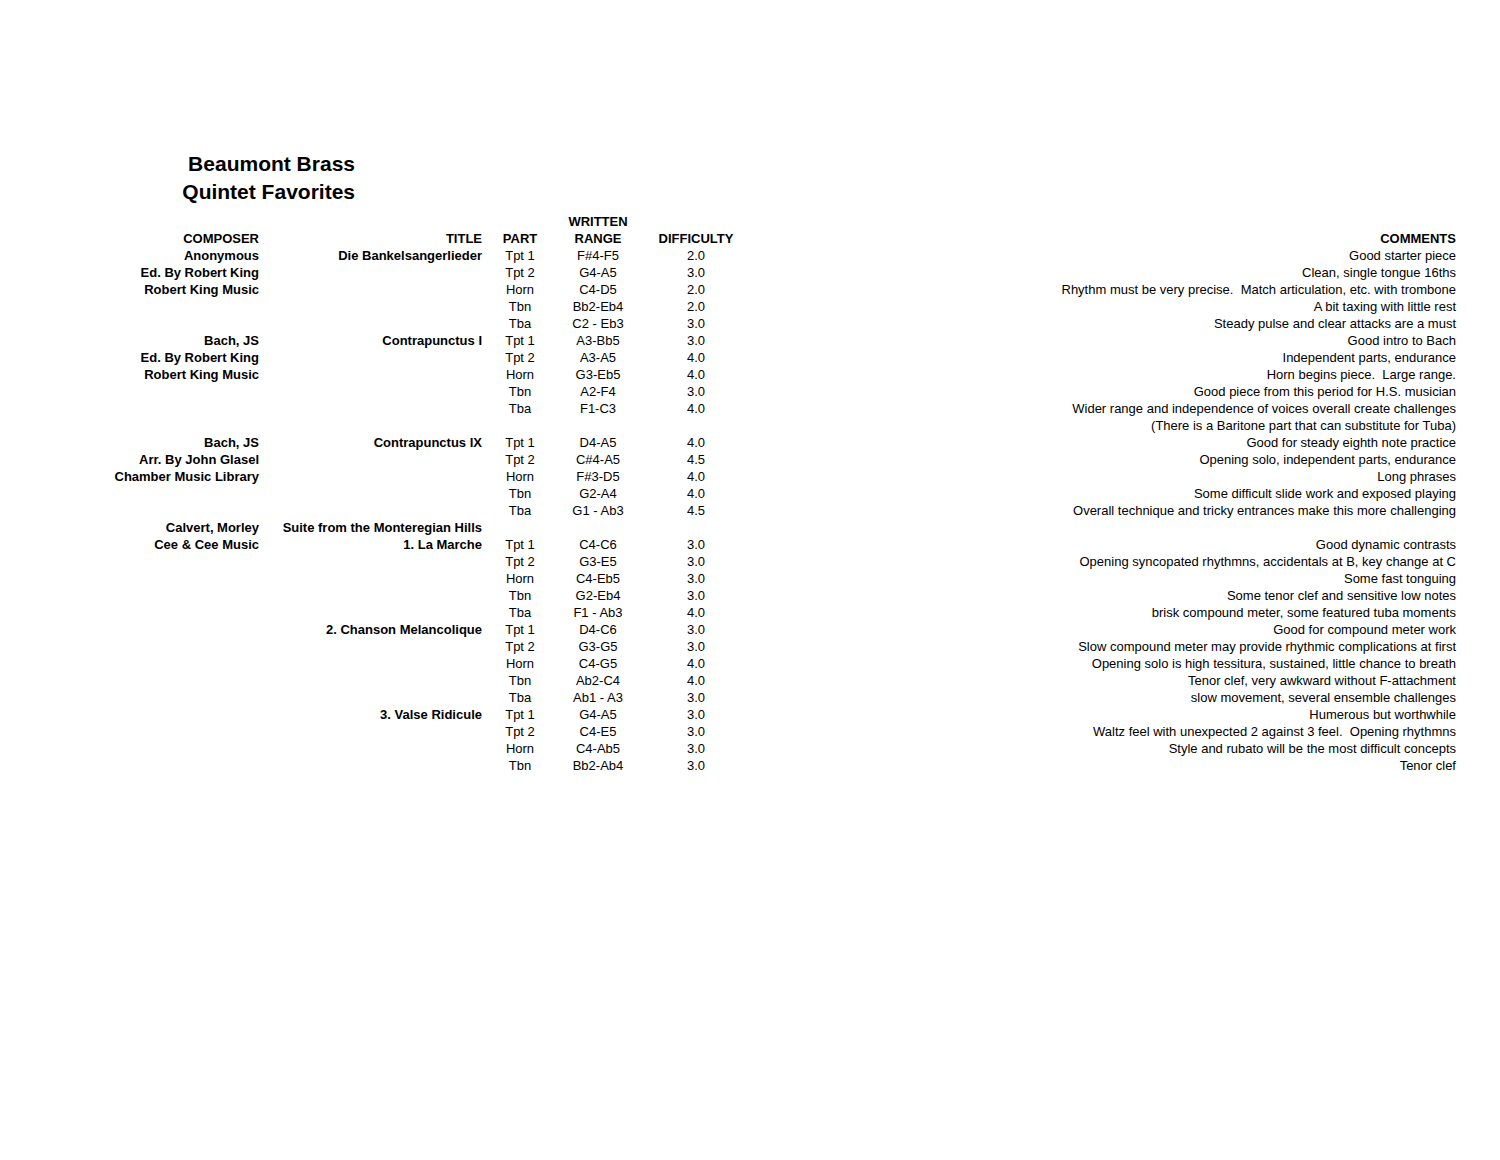Beaumont Brass Quintet Favorites
| | | | WRITTEN | | |
| --- | --- | --- | --- | --- | --- |
| COMPOSER | TITLE | PART | RANGE | DIFFICULTY | COMMENTS |
| Anonymous | Die Bankelsangerlieder | Tpt 1 | F#4-F5 | 2.0 | Good starter piece |
| Ed. By Robert King | | Tpt 2 | G4-A5 | 3.0 | Clean, single tongue 16ths |
| Robert King Music | | Horn | C4-D5 | 2.0 | Rhythm must be very precise. Match articulation, etc. with trombone |
| | | Tbn | Bb2-Eb4 | 2.0 | A bit taxing with little rest |
| | | Tba | C2 - Eb3 | 3.0 | Steady pulse and clear attacks are a must |
| Bach, JS | Contrapunctus I | Tpt 1 | A3-Bb5 | 3.0 | Good intro to Bach |
| Ed. By Robert King | | Tpt 2 | A3-A5 | 4.0 | Independent parts, endurance |
| Robert King Music | | Horn | G3-Eb5 | 4.0 | Horn begins piece. Large range. |
| | | Tbn | A2-F4 | 3.0 | Good piece from this period for H.S. musician |
| | | Tba | F1-C3 | 4.0 | Wider range and independence of voices overall create challenges |
| | | | | | (There is a Baritone part that can substitute for Tuba) |
| Bach, JS | Contrapunctus IX | Tpt 1 | D4-A5 | 4.0 | Good for steady eighth note practice |
| Arr. By John Glasel | | Tpt 2 | C#4-A5 | 4.5 | Opening solo, independent parts, endurance |
| Chamber Music Library | | Horn | F#3-D5 | 4.0 | Long phrases |
| | | Tbn | G2-A4 | 4.0 | Some difficult slide work and exposed playing |
| | | Tba | G1 - Ab3 | 4.5 | Overall technique and tricky entrances make this more challenging |
| Calvert, Morley | Suite from the Monteregian Hills | | | | |
| Cee & Cee Music | 1. La Marche | Tpt 1 | C4-C6 | 3.0 | Good dynamic contrasts |
| | | Tpt 2 | G3-E5 | 3.0 | Opening syncopated rhythmns, accidentals at B, key change at C |
| | | Horn | C4-Eb5 | 3.0 | Some fast tonguing |
| | | Tbn | G2-Eb4 | 3.0 | Some tenor clef and sensitive low notes |
| | | Tba | F1 - Ab3 | 4.0 | brisk compound meter, some featured tuba moments |
| | 2. Chanson Melancolique | Tpt 1 | D4-C6 | 3.0 | Good for compound meter work |
| | | Tpt 2 | G3-G5 | 3.0 | Slow compound meter may provide rhythmic complications at first |
| | | Horn | C4-G5 | 4.0 | Opening solo is high tessitura, sustained, little chance to breath |
| | | Tbn | Ab2-C4 | 4.0 | Tenor clef, very awkward without F-attachment |
| | | Tba | Ab1 - A3 | 3.0 | slow movement, several ensemble challenges |
| | 3. Valse Ridicule | Tpt 1 | G4-A5 | 3.0 | Humerous but worthwhile |
| | | Tpt 2 | C4-E5 | 3.0 | Waltz feel with unexpected 2 against 3 feel. Opening rhythmns |
| | | Horn | C4-Ab5 | 3.0 | Style and rubato will be the most difficult concepts |
| | | Tbn | Bb2-Ab4 | 3.0 | Tenor clef |